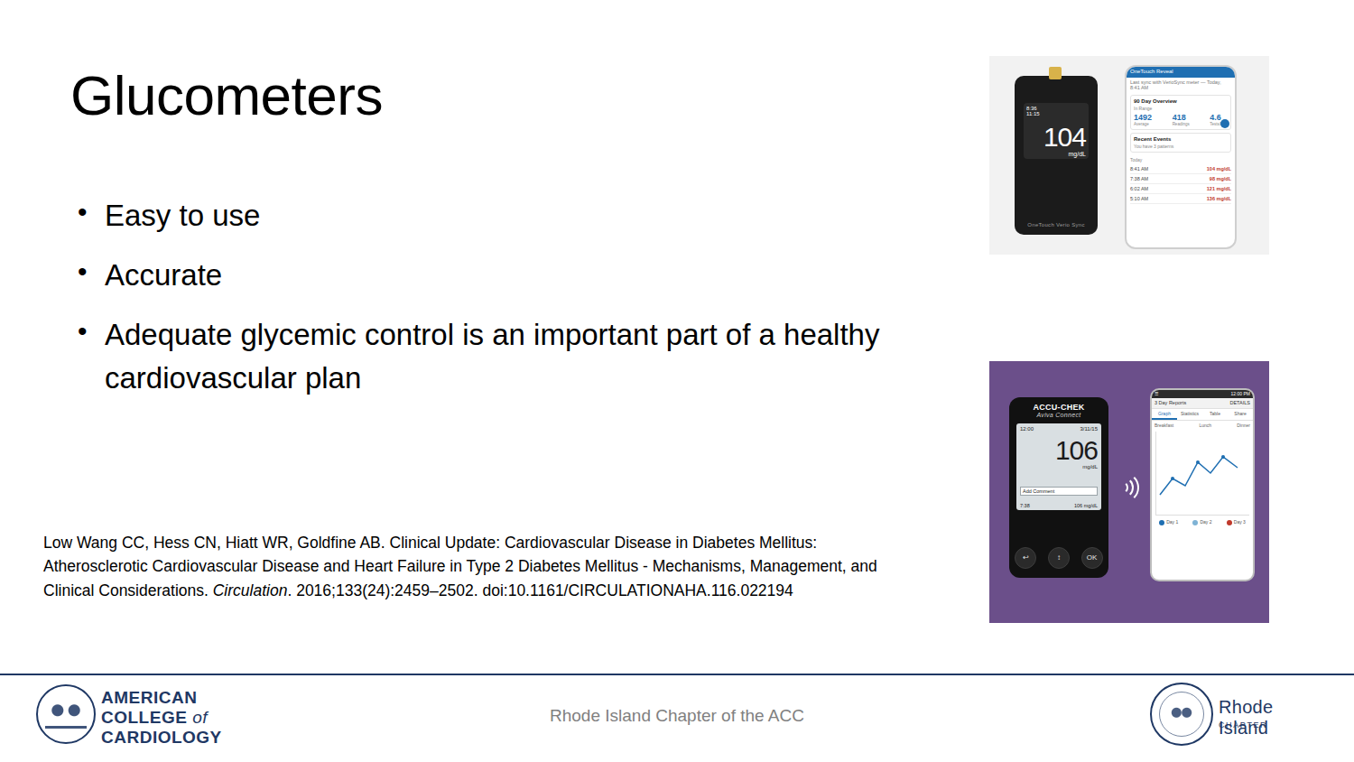Glucometers
Easy to use
Accurate
Adequate glycemic control is an important part of a healthy cardiovascular plan
Low Wang CC, Hess CN, Hiatt WR, Goldfine AB. Clinical Update: Cardiovascular Disease in Diabetes Mellitus: Atherosclerotic Cardiovascular Disease and Heart Failure in Type 2 Diabetes Mellitus - Mechanisms, Management, and Clinical Considerations. Circulation. 2016;133(24):2459–2502. doi:10.1161/CIRCULATIONAHA.116.022194
8:36
11:15
104
mg/dL
OneTouch Verio Sync
OneTouch Reveal
Last sync with VerioSync meter — Today, 8:41 AM
90 Day Overview
In Range
1492Average 418Readings 4.6Tests/Day
Recent Events
You have 3 patterns
Today
8:41 AM 104 mg/dL
7:38 AM 98 mg/dL
6:02 AM 121 mg/dL
5:10 AM 136 mg/dL
ACCU-CHEK Aviva Connect
12:003/11/15
106
mg/dL
Add Comment
7:38106 mg/dL
↩
↕
OK
☰12:00 PM
3 Day Reports DETAILS
Graph
Statistics
Table
Share
Breakfast Lunch Dinner
Day 1 Day 2 Day 3
Rhode Island Chapter of the ACC
AMERICAN
COLLEGE of
CARDIOLOGY
Rhode Island
CHAPTER